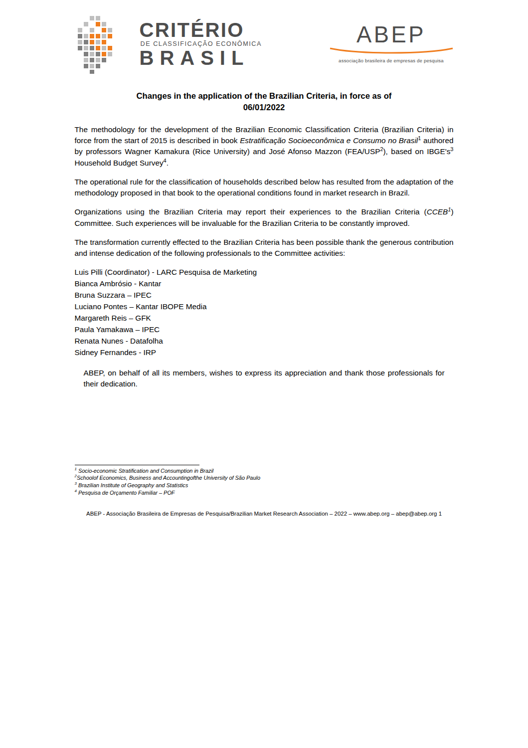CRITÉRIO
DE CLASSIFICAÇÃO ECONÔMICA
BRASIL
ABEP
associação brasileira de empresas de pesquisa
Changes in the application of the Brazilian Criteria, in force as of
06/01/2022
The methodology for the development of the Brazilian Economic Classification Criteria (Brazilian Criteria) in force from the start of 2015 is described in book Estratificação Socioeconômica e Consumo no Brasil1 authored by professors Wagner Kamakura (Rice University) and José Afonso Mazzon (FEA/USP2), based on IBGE's3 Household Budget Survey4.
The operational rule for the classification of households described below has resulted from the adaptation of the methodology proposed in that book to the operational conditions found in market research in Brazil.
Organizations using the Brazilian Criteria may report their experiences to the Brazilian Criteria (CCEB1) Committee. Such experiences will be invaluable for the Brazilian Criteria to be constantly improved.
The transformation currently effected to the Brazilian Criteria has been possible thank the generous contribution and intense dedication of the following professionals to the Committee activities:
Luis Pilli (Coordinator) - LARC Pesquisa de Marketing
Bianca Ambrósio - Kantar
Bruna Suzzara – IPEC
Luciano Pontes – Kantar IBOPE Media
Margareth Reis – GFK
Paula Yamakawa – IPEC
Renata Nunes - Datafolha
Sidney Fernandes - IRP
ABEP, on behalf of all its members, wishes to express its appreciation and thank those professionals for their dedication.
1 Socio-economic Stratification and Consumption in Brazil
2Schoolof Economics, Business and Accountingofthe University of São Paulo
3 Brazilian Institute of Geography and Statistics
4 Pesquisa de Orçamento Familiar – POF
ABEP - Associação Brasileira de Empresas de Pesquisa/Brazilian Market Research Association – 2022 – www.abep.org – abep@abep.org 1